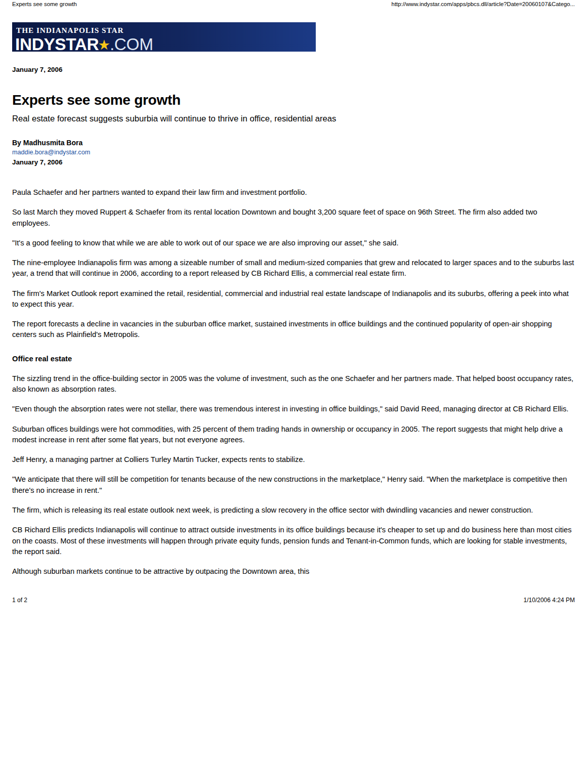Experts see some growth http://www.indystar.com/apps/pbcs.dll/article?Date=20060107&Catego...
THE INDIANAPOLIS STAR
INDYSTAR★.COM
January 7, 2006
Experts see some growth
Real estate forecast suggests suburbia will continue to thrive in office, residential areas
By Madhusmita Bora
maddie.bora@indystar.com
January 7, 2006
Paula Schaefer and her partners wanted to expand their law firm and investment portfolio.
So last March they moved Ruppert & Schaefer from its rental location Downtown and bought 3,200 square feet of space on 96th Street. The firm also added two employees.
"It's a good feeling to know that while we are able to work out of our space we are also improving our asset," she said.
The nine-employee Indianapolis firm was among a sizeable number of small and medium-sized companies that grew and relocated to larger spaces and to the suburbs last year, a trend that will continue in 2006, according to a report released by CB Richard Ellis, a commercial real estate firm.
The firm's Market Outlook report examined the retail, residential, commercial and industrial real estate landscape of Indianapolis and its suburbs, offering a peek into what to expect this year.
The report forecasts a decline in vacancies in the suburban office market, sustained investments in office buildings and the continued popularity of open-air shopping centers such as Plainfield's Metropolis.
Office real estate
The sizzling trend in the office-building sector in 2005 was the volume of investment, such as the one Schaefer and her partners made. That helped boost occupancy rates, also known as absorption rates.
"Even though the absorption rates were not stellar, there was tremendous interest in investing in office buildings," said David Reed, managing director at CB Richard Ellis.
Suburban offices buildings were hot commodities, with 25 percent of them trading hands in ownership or occupancy in 2005. The report suggests that might help drive a modest increase in rent after some flat years, but not everyone agrees.
Jeff Henry, a managing partner at Colliers Turley Martin Tucker, expects rents to stabilize.
"We anticipate that there will still be competition for tenants because of the new constructions in the marketplace," Henry said. "When the marketplace is competitive then there's no increase in rent."
The firm, which is releasing its real estate outlook next week, is predicting a slow recovery in the office sector with dwindling vacancies and newer construction.
CB Richard Ellis predicts Indianapolis will continue to attract outside investments in its office buildings because it's cheaper to set up and do business here than most cities on the coasts. Most of these investments will happen through private equity funds, pension funds and Tenant-in-Common funds, which are looking for stable investments, the report said.
Although suburban markets continue to be attractive by outpacing the Downtown area, this
1 of 2 1/10/2006 4:24 PM